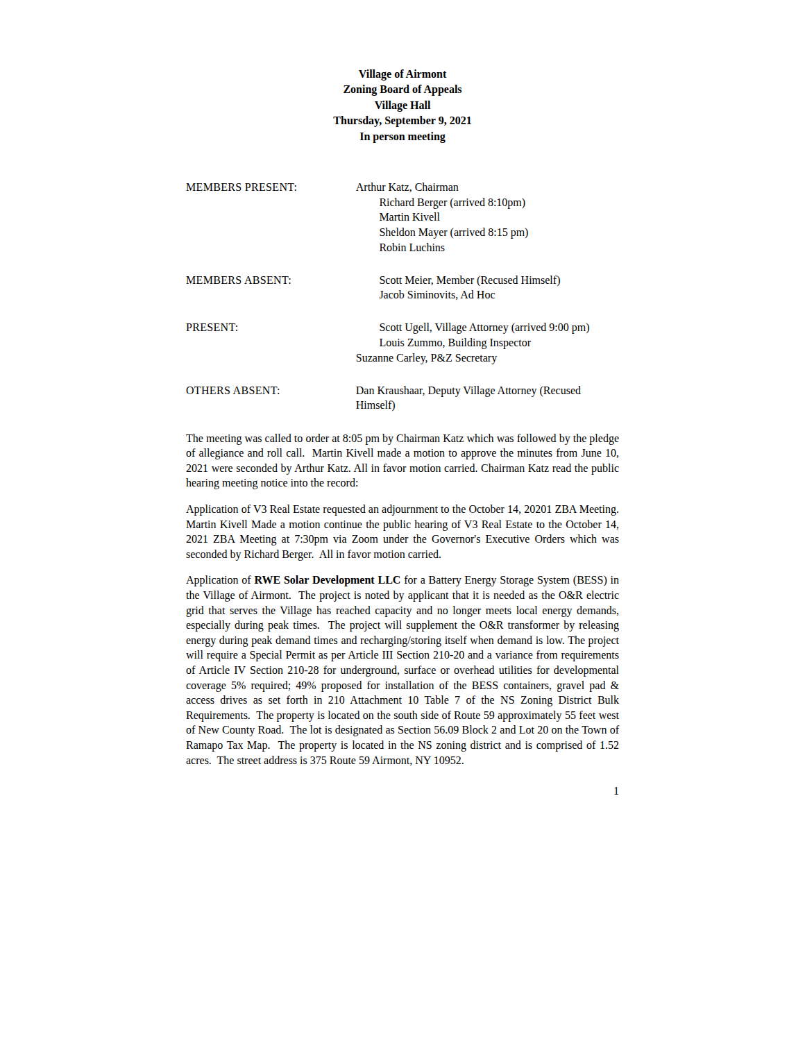Village of Airmont
Zoning Board of Appeals
Village Hall
Thursday, September 9, 2021
In person meeting
MEMBERS PRESENT:
Arthur Katz, Chairman
Richard Berger (arrived 8:10pm)
Martin Kivell
Sheldon Mayer (arrived 8:15 pm)
Robin Luchins
MEMBERS ABSENT:
Scott Meier, Member (Recused Himself)
Jacob Siminovits, Ad Hoc
PRESENT:
Scott Ugell, Village Attorney (arrived 9:00 pm)
Louis Zummo, Building Inspector
Suzanne Carley, P&Z Secretary
OTHERS ABSENT:
Dan Kraushaar, Deputy Village Attorney (Recused Himself)
The meeting was called to order at 8:05 pm by Chairman Katz which was followed by the pledge of allegiance and roll call. Martin Kivell made a motion to approve the minutes from June 10, 2021 were seconded by Arthur Katz. All in favor motion carried. Chairman Katz read the public hearing meeting notice into the record:
Application of V3 Real Estate requested an adjournment to the October 14, 20201 ZBA Meeting. Martin Kivell Made a motion continue the public hearing of V3 Real Estate to the October 14, 2021 ZBA Meeting at 7:30pm via Zoom under the Governor's Executive Orders which was seconded by Richard Berger. All in favor motion carried.
Application of RWE Solar Development LLC for a Battery Energy Storage System (BESS) in the Village of Airmont. The project is noted by applicant that it is needed as the O&R electric grid that serves the Village has reached capacity and no longer meets local energy demands, especially during peak times. The project will supplement the O&R transformer by releasing energy during peak demand times and recharging/storing itself when demand is low. The project will require a Special Permit as per Article III Section 210-20 and a variance from requirements of Article IV Section 210-28 for underground, surface or overhead utilities for developmental coverage 5% required; 49% proposed for installation of the BESS containers, gravel pad & access drives as set forth in 210 Attachment 10 Table 7 of the NS Zoning District Bulk Requirements. The property is located on the south side of Route 59 approximately 55 feet west of New County Road. The lot is designated as Section 56.09 Block 2 and Lot 20 on the Town of Ramapo Tax Map. The property is located in the NS zoning district and is comprised of 1.52 acres. The street address is 375 Route 59 Airmont, NY 10952.
1